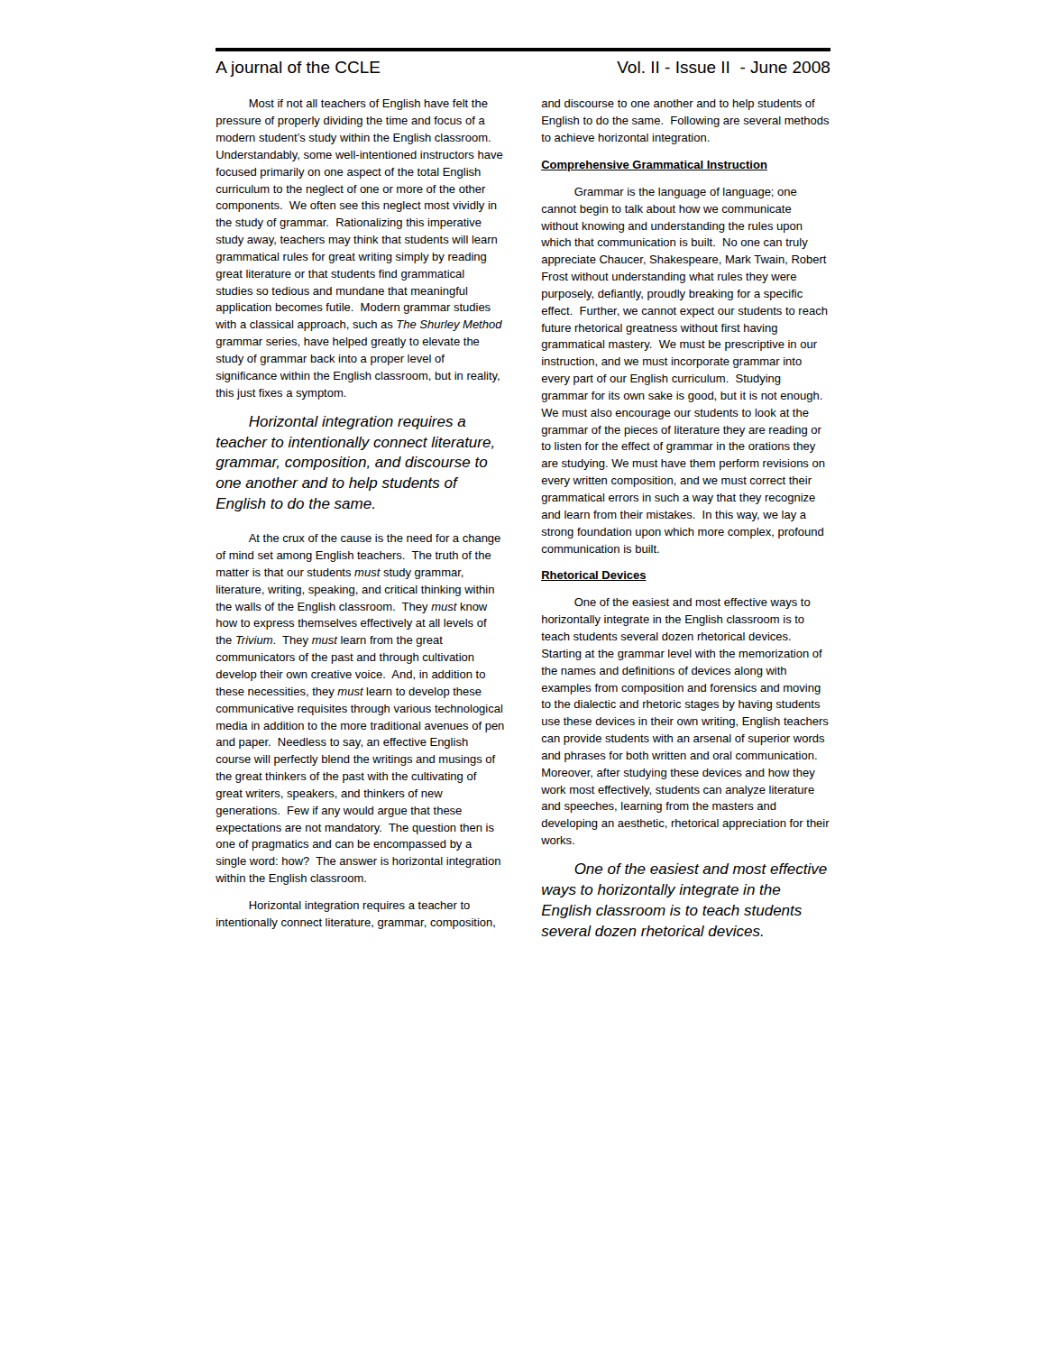A journal of the CCLE
Vol. II - Issue II - June 2008
Most if not all teachers of English have felt the pressure of properly dividing the time and focus of a modern student’s study within the English classroom. Understandably, some well-intentioned instructors have focused primarily on one aspect of the total English curriculum to the neglect of one or more of the other components. We often see this neglect most vividly in the study of grammar. Rationalizing this imperative study away, teachers may think that students will learn grammatical rules for great writing simply by reading great literature or that students find grammatical studies so tedious and mundane that meaningful application becomes futile. Modern grammar studies with a classical approach, such as The Shurley Method grammar series, have helped greatly to elevate the study of grammar back into a proper level of significance within the English classroom, but in reality, this just fixes a symptom.
Horizontal integration requires a teacher to intentionally connect literature, grammar, composition, and discourse to one another and to help students of English to do the same.
At the crux of the cause is the need for a change of mind set among English teachers. The truth of the matter is that our students must study grammar, literature, writing, speaking, and critical thinking within the walls of the English classroom. They must know how to express themselves effectively at all levels of the Trivium. They must learn from the great communicators of the past and through cultivation develop their own creative voice. And, in addition to these necessities, they must learn to develop these communicative requisites through various technological media in addition to the more traditional avenues of pen and paper. Needless to say, an effective English course will perfectly blend the writings and musings of the great thinkers of the past with the cultivating of great writers, speakers, and thinkers of new generations. Few if any would argue that these expectations are not mandatory. The question then is one of pragmatics and can be encompassed by a single word: how? The answer is horizontal integration within the English classroom.
Horizontal integration requires a teacher to intentionally connect literature, grammar, composition, and discourse to one another and to help students of English to do the same. Following are several methods to achieve horizontal integration.
Comprehensive Grammatical Instruction
Grammar is the language of language; one cannot begin to talk about how we communicate without knowing and understanding the rules upon which that communication is built. No one can truly appreciate Chaucer, Shakespeare, Mark Twain, Robert Frost without understanding what rules they were purposely, defiantly, proudly breaking for a specific effect. Further, we cannot expect our students to reach future rhetorical greatness without first having grammatical mastery. We must be prescriptive in our instruction, and we must incorporate grammar into every part of our English curriculum. Studying grammar for its own sake is good, but it is not enough. We must also encourage our students to look at the grammar of the pieces of literature they are reading or to listen for the effect of grammar in the orations they are studying. We must have them perform revisions on every written composition, and we must correct their grammatical errors in such a way that they recognize and learn from their mistakes. In this way, we lay a strong foundation upon which more complex, profound communication is built.
Rhetorical Devices
One of the easiest and most effective ways to horizontally integrate in the English classroom is to teach students several dozen rhetorical devices. Starting at the grammar level with the memorization of the names and definitions of devices along with examples from composition and forensics and moving to the dialectic and rhetoric stages by having students use these devices in their own writing, English teachers can provide students with an arsenal of superior words and phrases for both written and oral communication. Moreover, after studying these devices and how they work most effectively, students can analyze literature and speeches, learning from the masters and developing an aesthetic, rhetorical appreciation for their works.
One of the easiest and most effective ways to horizontally integrate in the English classroom is to teach students several dozen rhetorical devices.